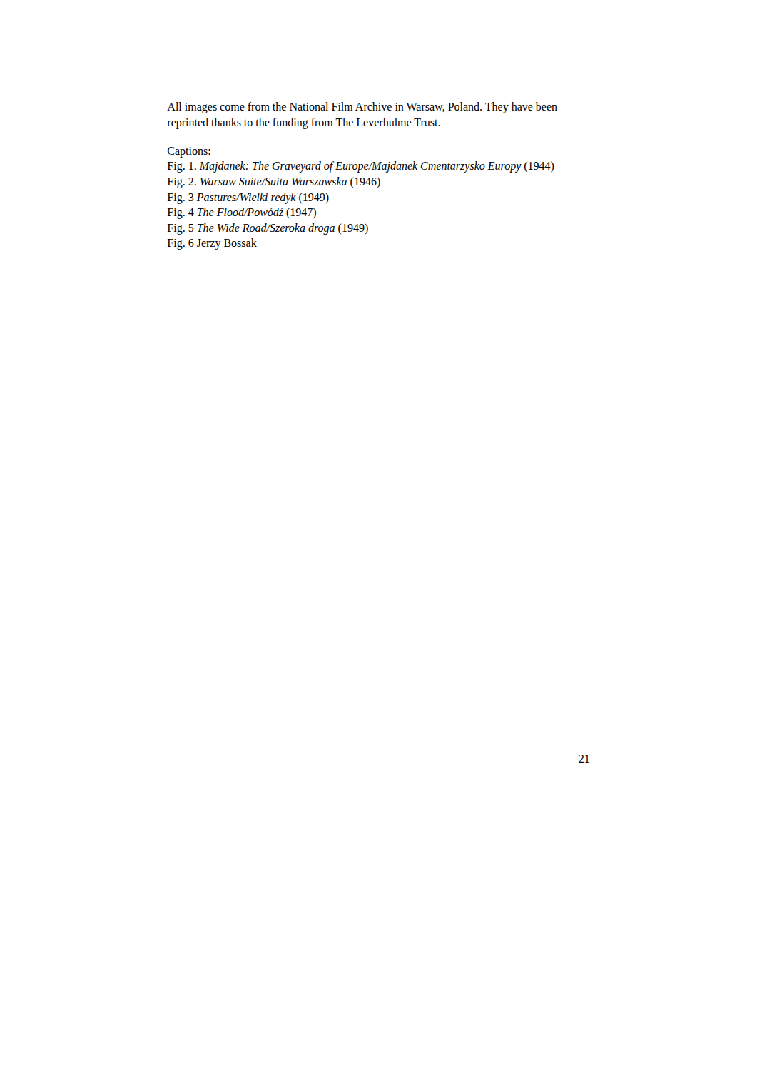All images come from the National Film Archive in Warsaw, Poland. They have been reprinted thanks to the funding from The Leverhulme Trust.
Captions:
Fig. 1. Majdanek: The Graveyard of Europe/Majdanek Cmentarzysko Europy (1944)
Fig. 2. Warsaw Suite/Suita Warszawska (1946)
Fig. 3 Pastures/Wielki redyk (1949)
Fig. 4 The Flood/Powódź (1947)
Fig. 5 The Wide Road/Szeroka droga (1949)
Fig. 6 Jerzy Bossak
21